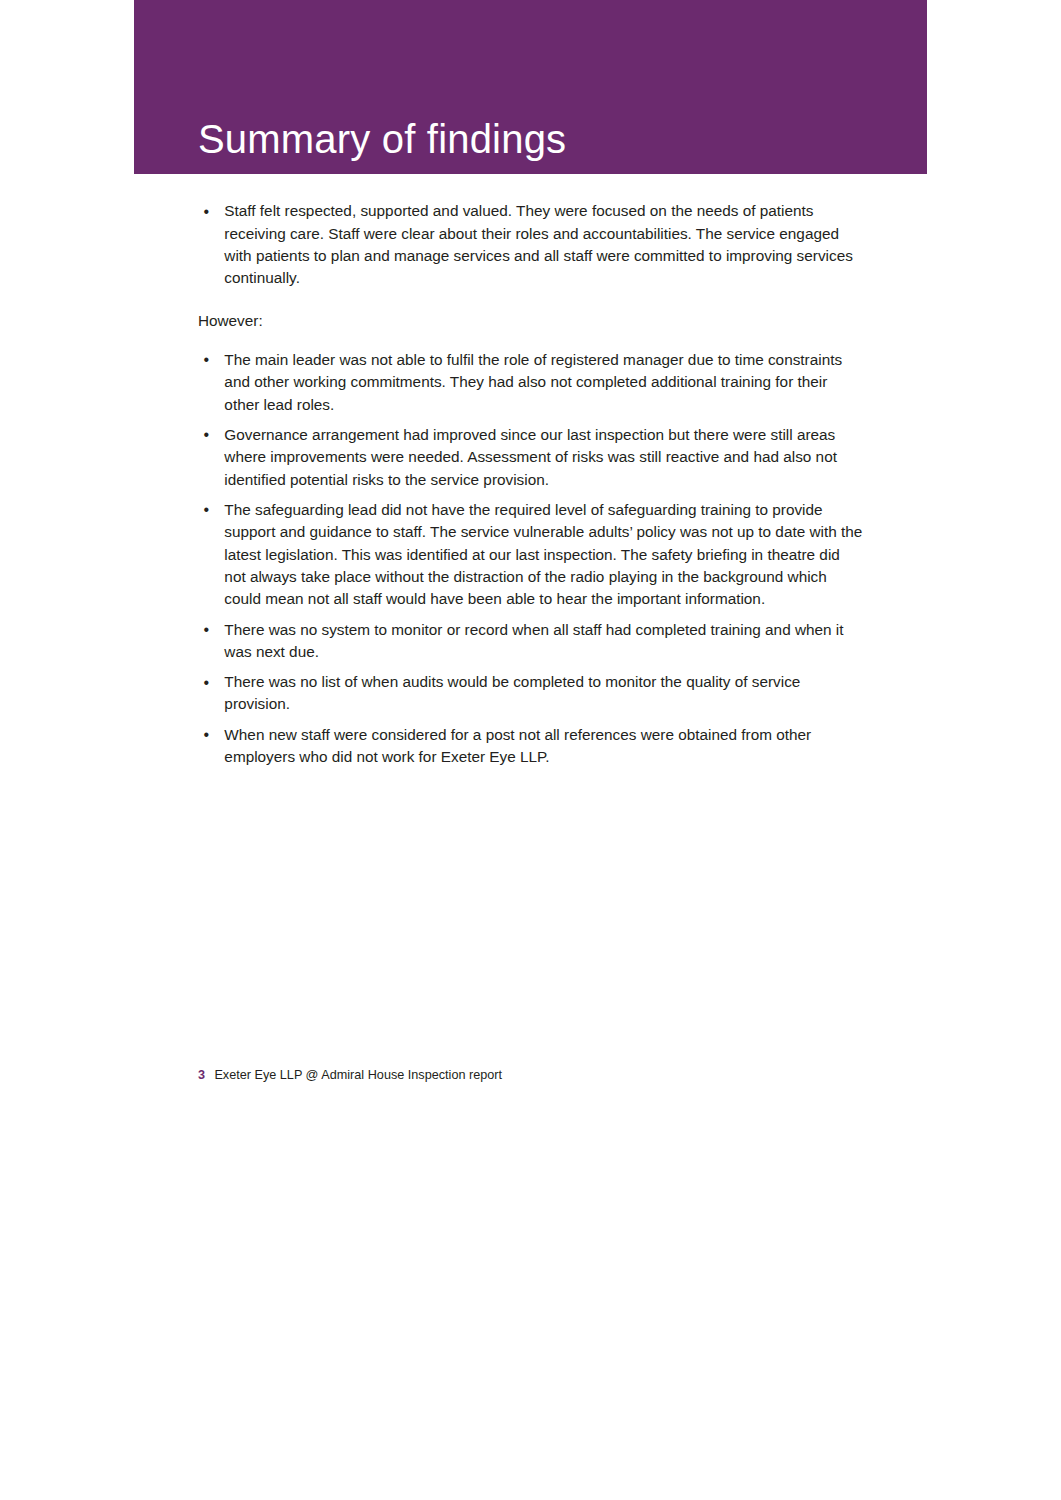Summary of findings
Staff felt respected, supported and valued. They were focused on the needs of patients receiving care. Staff were clear about their roles and accountabilities. The service engaged with patients to plan and manage services and all staff were committed to improving services continually.
However:
The main leader was not able to fulfil the role of registered manager due to time constraints and other working commitments. They had also not completed additional training for their other lead roles.
Governance arrangement had improved since our last inspection but there were still areas where improvements were needed. Assessment of risks was still reactive and had also not identified potential risks to the service provision.
The safeguarding lead did not have the required level of safeguarding training to provide support and guidance to staff. The service vulnerable adults’ policy was not up to date with the latest legislation. This was identified at our last inspection. The safety briefing in theatre did not always take place without the distraction of the radio playing in the background which could mean not all staff would have been able to hear the important information.
There was no system to monitor or record when all staff had completed training and when it was next due.
There was no list of when audits would be completed to monitor the quality of service provision.
When new staff were considered for a post not all references were obtained from other employers who did not work for Exeter Eye LLP.
3 Exeter Eye LLP @ Admiral House Inspection report